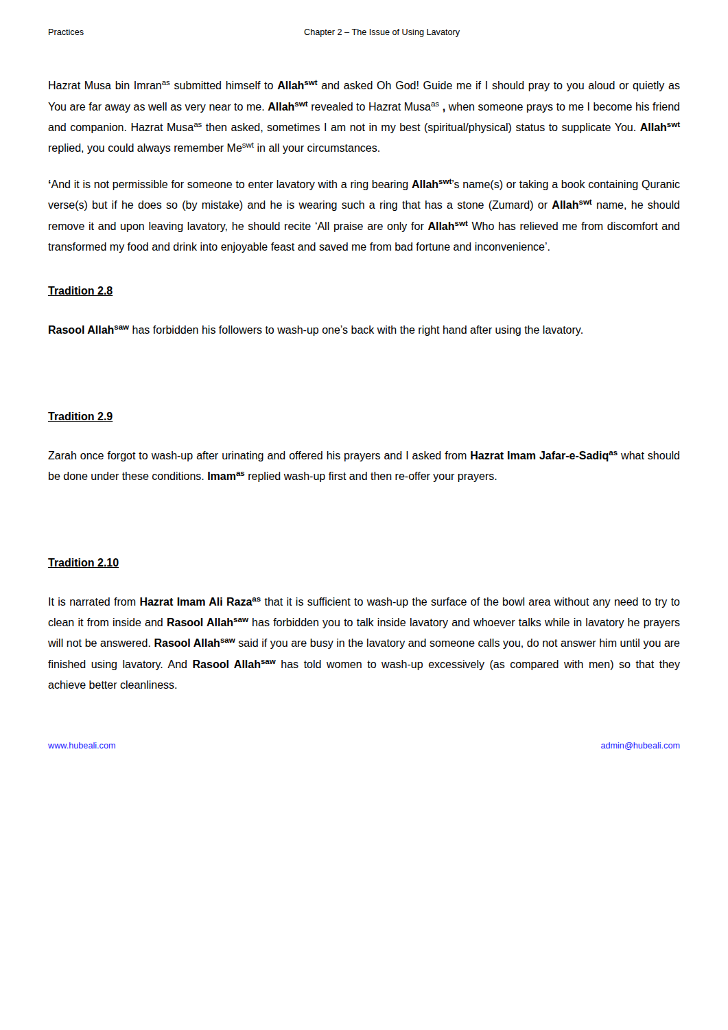Practices
Chapter 2 – The Issue of Using Lavatory
Hazrat Musa bin Imranas submitted himself to Allahswt and asked Oh God! Guide me if I should pray to you aloud or quietly as You are far away as well as very near to me. Allahswt revealed to Hazrat Musaas , when someone prays to me I become his friend and companion. Hazrat Musaas then asked, sometimes I am not in my best (spiritual/physical) status to supplicate You. Allahswt replied, you could always remember Meswt in all your circumstances.
‘And it is not permissible for someone to enter lavatory with a ring bearing Allahswt’s name(s) or taking a book containing Quranic verse(s) but if he does so (by mistake) and he is wearing such a ring that has a stone (Zumard) or Allahswt name, he should remove it and upon leaving lavatory, he should recite ‘All praise are only for Allahswt Who has relieved me from discomfort and transformed my food and drink into enjoyable feast and saved me from bad fortune and inconvenience’.
Tradition 2.8
Rasool Allahsaw has forbidden his followers to wash-up one’s back with the right hand after using the lavatory.
Tradition 2.9
Zarah once forgot to wash-up after urinating and offered his prayers and I asked from Hazrat Imam Jafar-e-Sadiqas what should be done under these conditions. Imamas replied wash-up first and then re-offer your prayers.
Tradition 2.10
It is narrated from Hazrat Imam Ali Razaas that it is sufficient to wash-up the surface of the bowl area without any need to try to clean it from inside and Rasool Allahsaw has forbidden you to talk inside lavatory and whoever talks while in lavatory he prayers will not be answered. Rasool Allahsaw said if you are busy in the lavatory and someone calls you, do not answer him until you are finished using lavatory. And Rasool Allahsaw has told women to wash-up excessively (as compared with men) so that they achieve better cleanliness.
www.hubeali.com
admin@hubeali.com